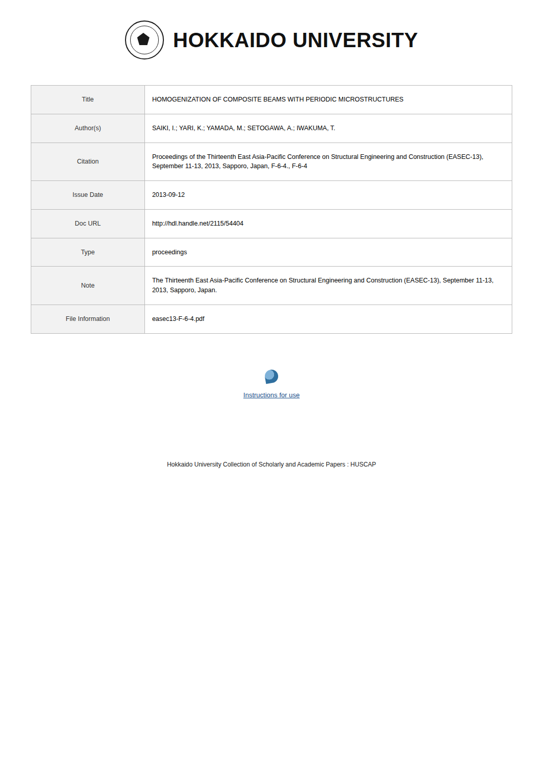HOKKAIDO UNIVERSITY
| Title | HOMOGENIZATION OF COMPOSITE BEAMS WITH PERIODIC MICROSTRUCTURES |
| Author(s) | SAIKI, I.; YARI, K.; YAMADA, M.; SETOGAWA, A.; IWAKUMA, T. |
| Citation | Proceedings of the Thirteenth East Asia-Pacific Conference on Structural Engineering and Construction (EASEC-13), September 11-13, 2013, Sapporo, Japan, F-6-4., F-6-4 |
| Issue Date | 2013-09-12 |
| Doc URL | http://hdl.handle.net/2115/54404 |
| Type | proceedings |
| Note | The Thirteenth East Asia-Pacific Conference on Structural Engineering and Construction (EASEC-13), September 11-13, 2013, Sapporo, Japan. |
| File Information | easec13-F-6-4.pdf |
Instructions for use
Hokkaido University Collection of Scholarly and Academic Papers : HUSCAP